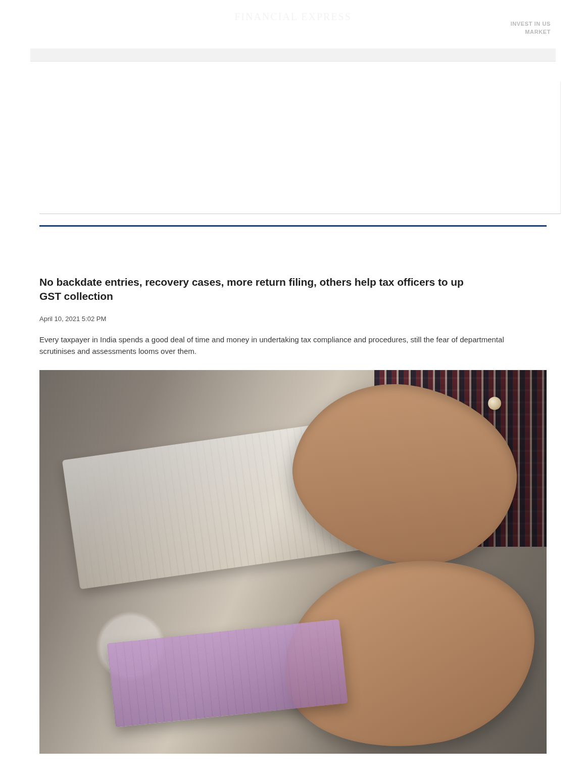Financial Express
Invest in US
Market
No backdate entries, recovery cases, more return filing, others help tax officers to up GST collection
April 10, 2021 5:02 PM
Every taxpayer in India spends a good deal of time and money in undertaking tax compliance and procedures, still the fear of departmental scrutinises and assessments looms over them.